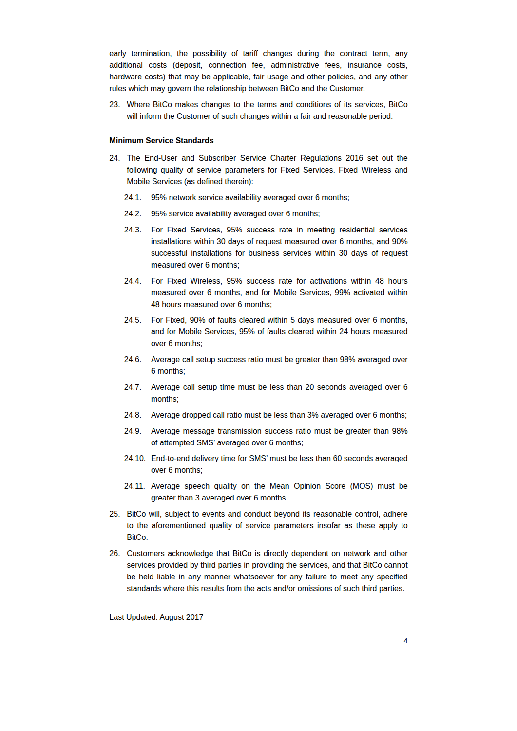early termination, the possibility of tariff changes during the contract term, any additional costs (deposit, connection fee, administrative fees, insurance costs, hardware costs) that may be applicable, fair usage and other policies, and any other rules which may govern the relationship between BitCo and the Customer.
23. Where BitCo makes changes to the terms and conditions of its services, BitCo will inform the Customer of such changes within a fair and reasonable period.
Minimum Service Standards
24. The End-User and Subscriber Service Charter Regulations 2016 set out the following quality of service parameters for Fixed Services, Fixed Wireless and Mobile Services (as defined therein):
24.1. 95% network service availability averaged over 6 months;
24.2. 95% service availability averaged over 6 months;
24.3. For Fixed Services, 95% success rate in meeting residential services installations within 30 days of request measured over 6 months, and 90% successful installations for business services within 30 days of request measured over 6 months;
24.4. For Fixed Wireless, 95% success rate for activations within 48 hours measured over 6 months, and for Mobile Services, 99% activated within 48 hours measured over 6 months;
24.5. For Fixed, 90% of faults cleared within 5 days measured over 6 months, and for Mobile Services, 95% of faults cleared within 24 hours measured over 6 months;
24.6. Average call setup success ratio must be greater than 98% averaged over 6 months;
24.7. Average call setup time must be less than 20 seconds averaged over 6 months;
24.8. Average dropped call ratio must be less than 3% averaged over 6 months;
24.9. Average message transmission success ratio must be greater than 98% of attempted SMS’ averaged over 6 months;
24.10. End-to-end delivery time for SMS’ must be less than 60 seconds averaged over 6 months;
24.11. Average speech quality on the Mean Opinion Score (MOS) must be greater than 3 averaged over 6 months.
25. BitCo will, subject to events and conduct beyond its reasonable control, adhere to the aforementioned quality of service parameters insofar as these apply to BitCo.
26. Customers acknowledge that BitCo is directly dependent on network and other services provided by third parties in providing the services, and that BitCo cannot be held liable in any manner whatsoever for any failure to meet any specified standards where this results from the acts and/or omissions of such third parties.
Last Updated: August 2017
4